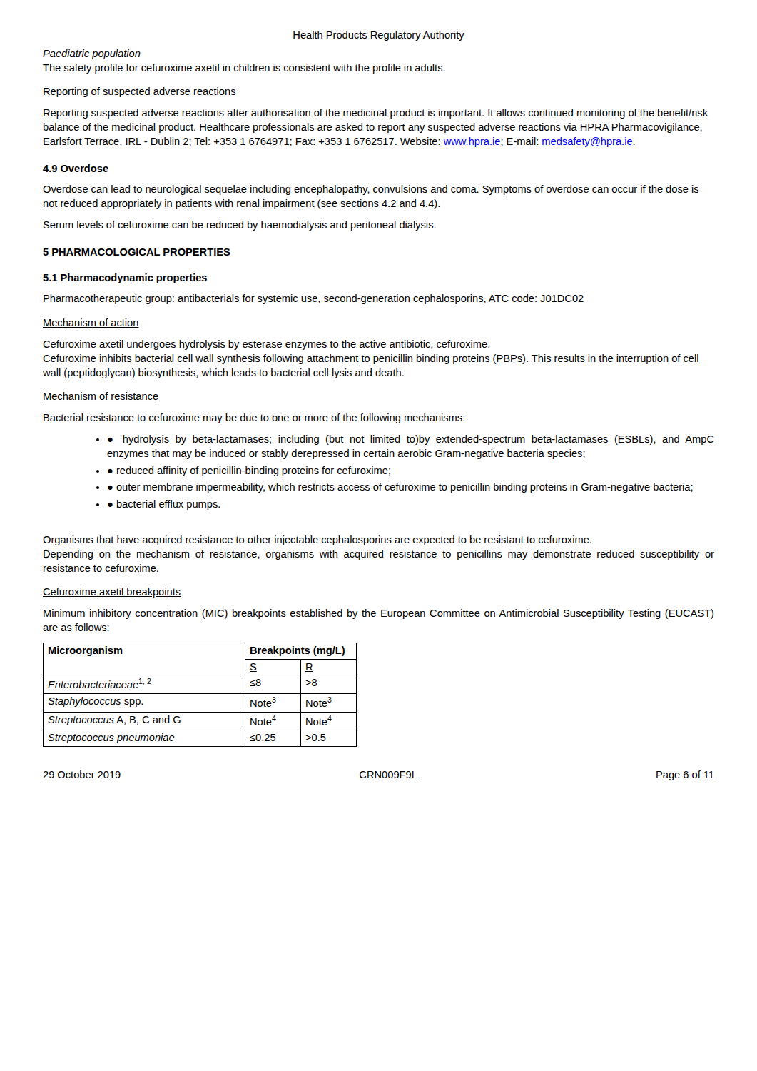Health Products Regulatory Authority
Paediatric population
The safety profile for cefuroxime axetil in children is consistent with the profile in adults.
Reporting of suspected adverse reactions
Reporting suspected adverse reactions after authorisation of the medicinal product is important. It allows continued monitoring of the benefit/risk balance of the medicinal product. Healthcare professionals are asked to report any suspected adverse reactions via HPRA Pharmacovigilance, Earlsfort Terrace, IRL - Dublin 2; Tel: +353 1 6764971; Fax: +353 1 6762517. Website: www.hpra.ie; E-mail: medsafety@hpra.ie.
4.9 Overdose
Overdose can lead to neurological sequelae including encephalopathy, convulsions and coma. Symptoms of overdose can occur if the dose is not reduced appropriately in patients with renal impairment (see sections 4.2 and 4.4).
Serum levels of cefuroxime can be reduced by haemodialysis and peritoneal dialysis.
5 PHARMACOLOGICAL PROPERTIES
5.1 Pharmacodynamic properties
Pharmacotherapeutic group: antibacterials for systemic use, second-generation cephalosporins, ATC code: J01DC02
Mechanism of action
Cefuroxime axetil undergoes hydrolysis by esterase enzymes to the active antibiotic, cefuroxime.
Cefuroxime inhibits bacterial cell wall synthesis following attachment to penicillin binding proteins (PBPs). This results in the interruption of cell wall (peptidoglycan) biosynthesis, which leads to bacterial cell lysis and death.
Mechanism of resistance
Bacterial resistance to cefuroxime may be due to one or more of the following mechanisms:
● hydrolysis by beta-lactamases; including (but not limited to)by extended-spectrum beta-lactamases (ESBLs), and AmpC enzymes that may be induced or stably derepressed in certain aerobic Gram-negative bacteria species;
● reduced affinity of penicillin-binding proteins for cefuroxime;
● outer membrane impermeability, which restricts access of cefuroxime to penicillin binding proteins in Gram-negative bacteria;
● bacterial efflux pumps.
Organisms that have acquired resistance to other injectable cephalosporins are expected to be resistant to cefuroxime.
Depending on the mechanism of resistance, organisms with acquired resistance to penicillins may demonstrate reduced susceptibility or resistance to cefuroxime.
Cefuroxime axetil breakpoints
Minimum inhibitory concentration (MIC) breakpoints established by the European Committee on Antimicrobial Susceptibility Testing (EUCAST) are as follows:
| Microorganism | Breakpoints (mg/L) |
| --- | --- |
| S | R |
| Enterobacteriaceae 1, 2 | ≤8 | >8 |
| Staphylococcus spp. | Note 3 | Note 3 |
| Streptococcus A, B, C and G | Note 4 | Note 4 |
| Streptococcus pneumoniae | ≤0.25 | >0.5 |
29 October 2019
CRN009F9L
Page 6 of 11